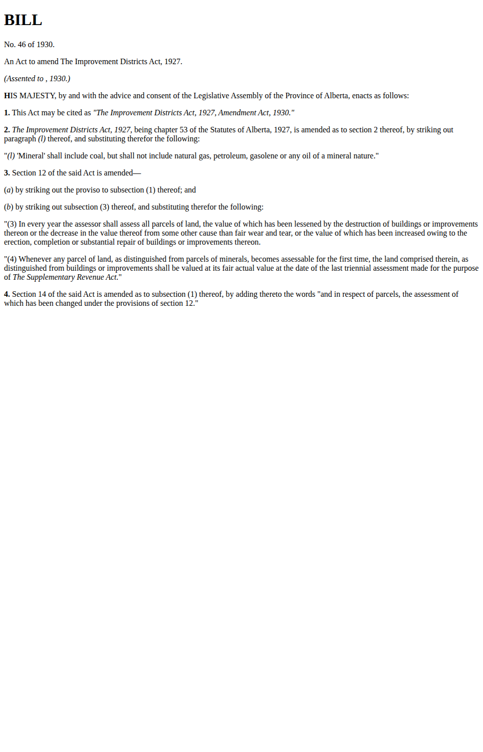BILL
No. 46 of 1930.
An Act to amend The Improvement Districts Act, 1927.
(Assented to , 1930.)
HIS MAJESTY, by and with the advice and consent of the Legislative Assembly of the Province of Alberta, enacts as follows:
1. This Act may be cited as "The Improvement Districts Act, 1927, Amendment Act, 1930."
2. The Improvement Districts Act, 1927, being chapter 53 of the Statutes of Alberta, 1927, is amended as to section 2 thereof, by striking out paragraph (l) thereof, and substituting therefor the following:
"(l) 'Mineral' shall include coal, but shall not include natural gas, petroleum, gasolene or any oil of a mineral nature."
3. Section 12 of the said Act is amended—
(a) by striking out the proviso to subsection (1) thereof; and
(b) by striking out subsection (3) thereof, and substituting therefor the following:
"(3) In every year the assessor shall assess all parcels of land, the value of which has been lessened by the destruction of buildings or improvements thereon or the decrease in the value thereof from some other cause than fair wear and tear, or the value of which has been increased owing to the erection, completion or substantial repair of buildings or improvements thereon.
"(4) Whenever any parcel of land, as distinguished from parcels of minerals, becomes assessable for the first time, the land comprised therein, as distinguished from buildings or improvements shall be valued at its fair actual value at the date of the last triennial assessment made for the purpose of The Supplementary Revenue Act."
4. Section 14 of the said Act is amended as to subsection (1) thereof, by adding thereto the words "and in respect of parcels, the assessment of which has been changed under the provisions of section 12."